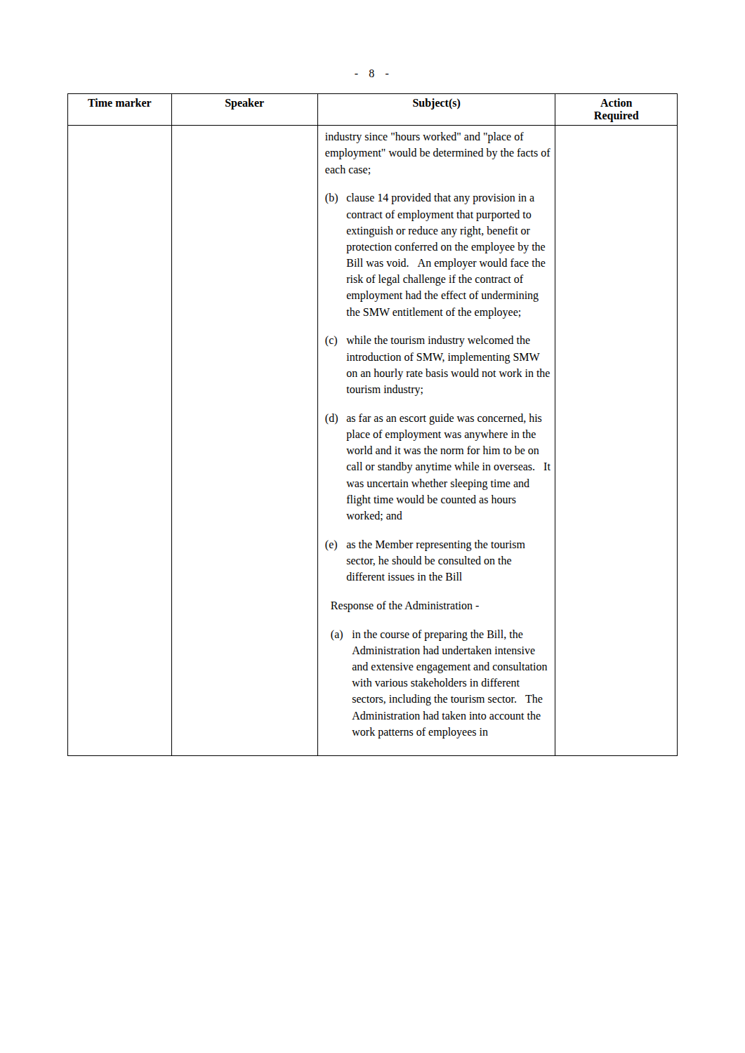- 8 -
| Time marker | Speaker | Subject(s) | Action Required |
| --- | --- | --- | --- |
| | | industry since "hours worked" and "place of employment" would be determined by the facts of each case; (b) clause 14 provided that any provision in a contract of employment that purported to extinguish or reduce any right, benefit or protection conferred on the employee by the Bill was void. An employer would face the risk of legal challenge if the contract of employment had the effect of undermining the SMW entitlement of the employee; (c) while the tourism industry welcomed the introduction of SMW, implementing SMW on an hourly rate basis would not work in the tourism industry; (d) as far as an escort guide was concerned, his place of employment was anywhere in the world and it was the norm for him to be on call or standby anytime while in overseas. It was uncertain whether sleeping time and flight time would be counted as hours worked; and (e) as the Member representing the tourism sector, he should be consulted on the different issues in the Bill Response of the Administration - (a) in the course of preparing the Bill, the Administration had undertaken intensive and extensive engagement and consultation with various stakeholders in different sectors, including the tourism sector. The Administration had taken into account the work patterns of employees in | |